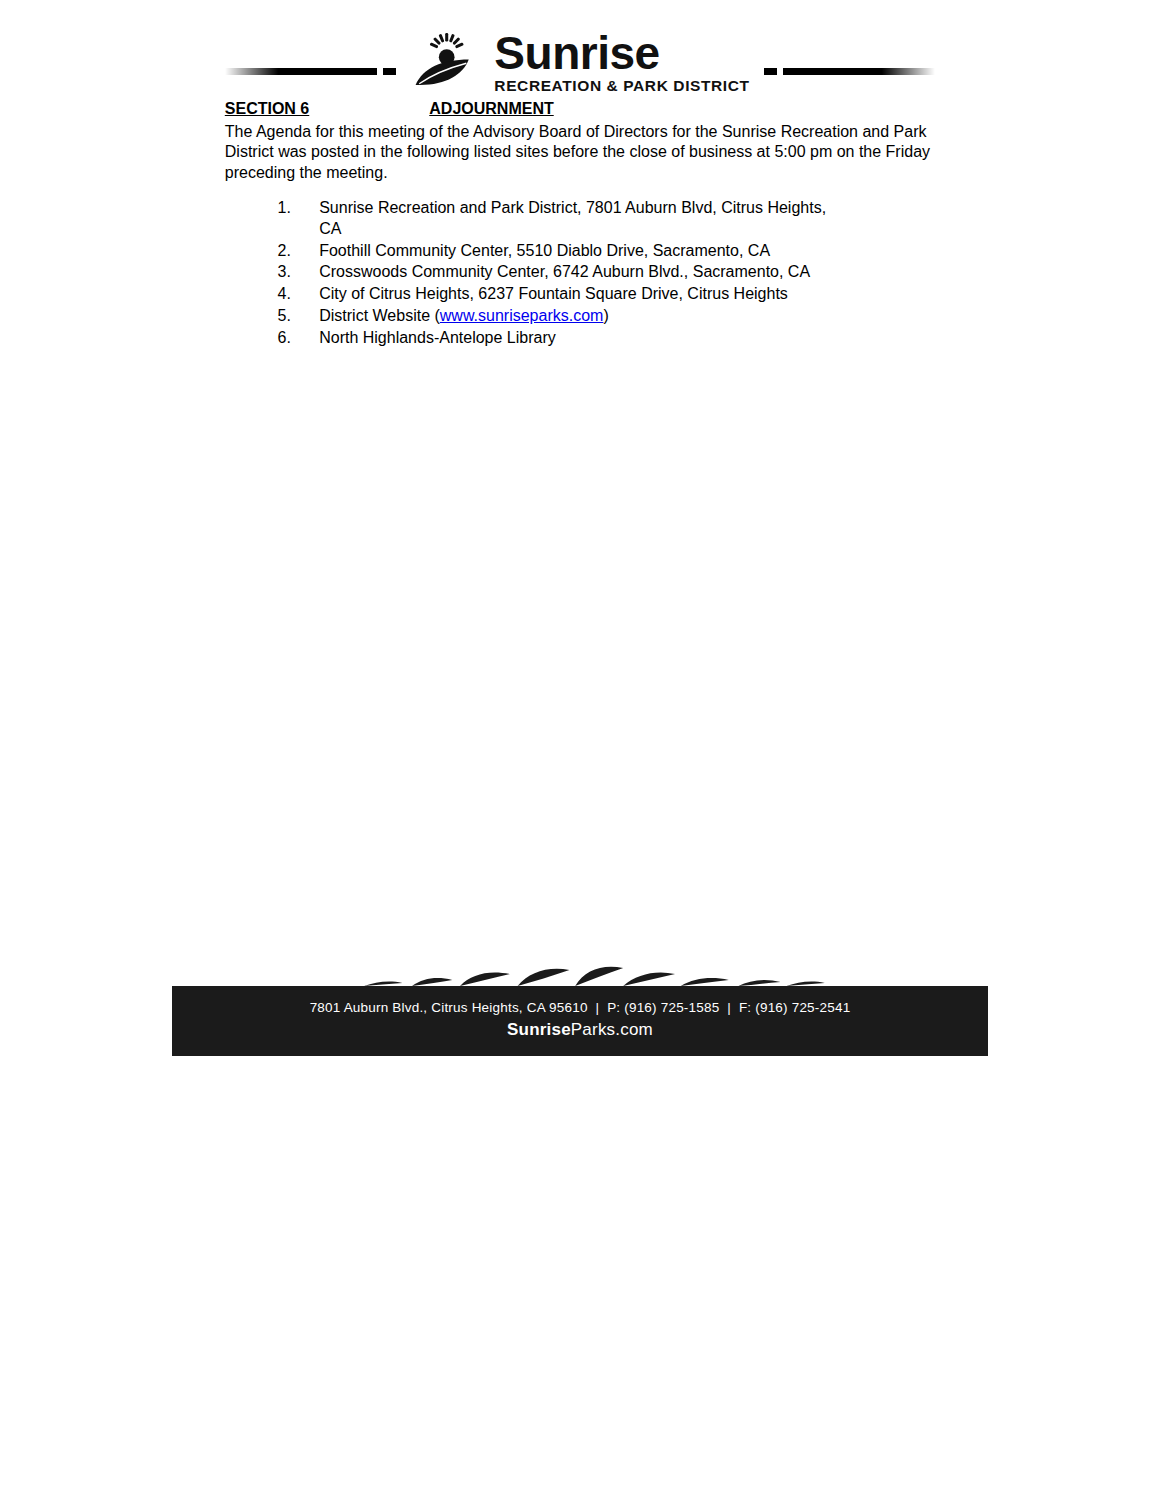Sunrise
RECREATION & PARK DISTRICT
SECTION 6 ADJOURNMENT
The Agenda for this meeting of the Advisory Board of Directors for the Sunrise Recreation and Park District was posted in the following listed sites before the close of business at 5:00 pm on the Friday preceding the meeting.
1. Sunrise Recreation and Park District, 7801 Auburn Blvd, Citrus Heights, CA
2. Foothill Community Center, 5510 Diablo Drive, Sacramento, CA
3. Crosswoods Community Center, 6742 Auburn Blvd., Sacramento, CA
4. City of Citrus Heights, 6237 Fountain Square Drive, Citrus Heights
5. District Website (www.sunriseparks.com)
6. North Highlands-Antelope Library
7801 Auburn Blvd., Citrus Heights, CA 95610 | P: (916) 725-1585 | F: (916) 725-2541
Sunrise Parks.com